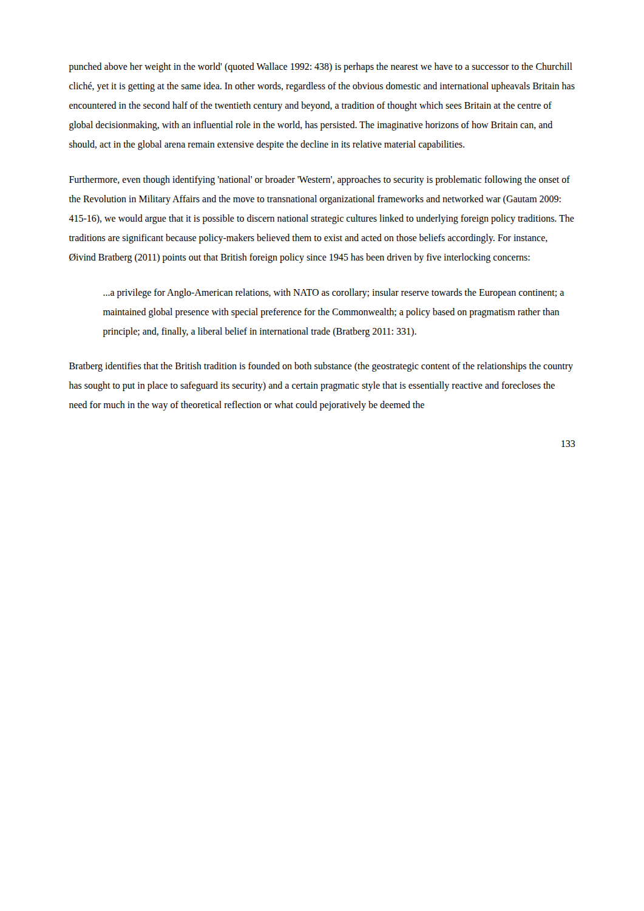punched above her weight in the world' (quoted Wallace 1992: 438) is perhaps the nearest we have to a successor to the Churchill cliché, yet it is getting at the same idea. In other words, regardless of the obvious domestic and international upheavals Britain has encountered in the second half of the twentieth century and beyond, a tradition of thought which sees Britain at the centre of global decisionmaking, with an influential role in the world, has persisted. The imaginative horizons of how Britain can, and should, act in the global arena remain extensive despite the decline in its relative material capabilities.
Furthermore, even though identifying 'national' or broader 'Western', approaches to security is problematic following the onset of the Revolution in Military Affairs and the move to transnational organizational frameworks and networked war (Gautam 2009: 415-16), we would argue that it is possible to discern national strategic cultures linked to underlying foreign policy traditions. The traditions are significant because policy-makers believed them to exist and acted on those beliefs accordingly. For instance, Øivind Bratberg (2011) points out that British foreign policy since 1945 has been driven by five interlocking concerns:
...a privilege for Anglo-American relations, with NATO as corollary; insular reserve towards the European continent; a maintained global presence with special preference for the Commonwealth; a policy based on pragmatism rather than principle; and, finally, a liberal belief in international trade (Bratberg 2011: 331).
Bratberg identifies that the British tradition is founded on both substance (the geostrategic content of the relationships the country has sought to put in place to safeguard its security) and a certain pragmatic style that is essentially reactive and forecloses the need for much in the way of theoretical reflection or what could pejoratively be deemed the
133